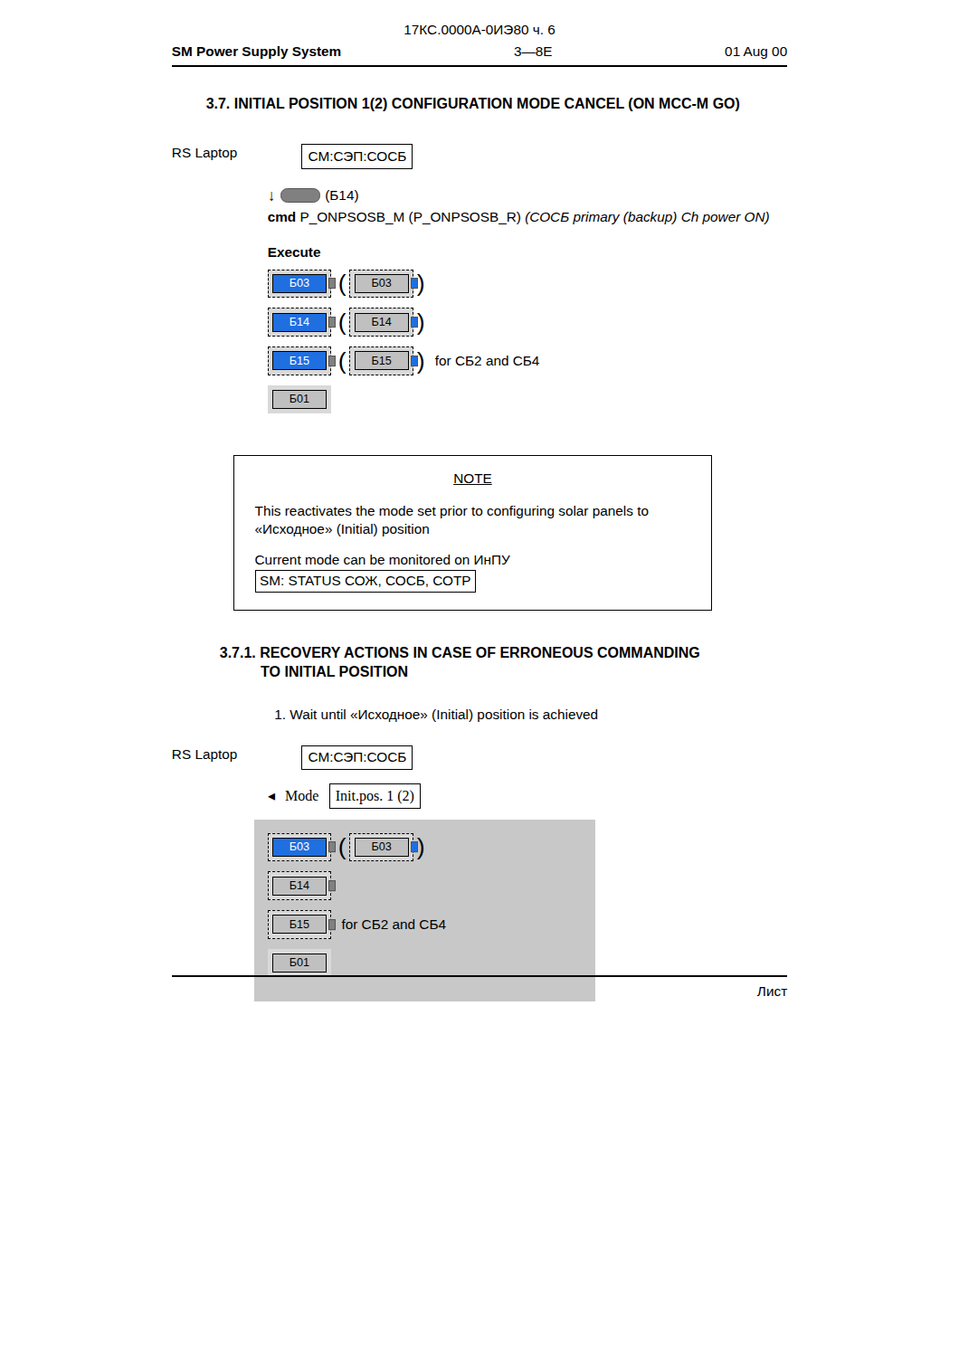17КС.0000А-0ИЭ80 ч. 6
SM Power Supply System
3—8E
01 Aug 00
3.7. INITIAL POSITION 1(2) CONFIGURATION MODE CANCEL (ON MCC-M GO)
RS Laptop
СМ:СЭП:СОСБ
↓ (Б14)
cmd P_ONPSOSB_M (P_ONPSOSB_R) (СОСБ primary (backup) Ch power ON)
Execute
Б03 ( Б03 )
Б14 ( Б14 )
Б15 ( Б15 ) for СБ2 and СБ4
Б01
NOTE
This reactivates the mode set prior to configuring solar panels to «Исходное» (Initial) position
Current mode can be monitored on ИнПУ SM: STATUS СОЖ, СОСБ, СОТР
3.7.1. RECOVERY ACTIONS IN CASE OF ERRONEOUS COMMANDING TO INITIAL POSITION
1. Wait until «Исходное» (Initial) position is achieved
RS Laptop
СМ:СЭП:СОСБ
◂ Mode Init.pos. 1 (2)
Б03 ( Б03 )
Б14
Б15 for СБ2 and СБ4
Б01
Лист